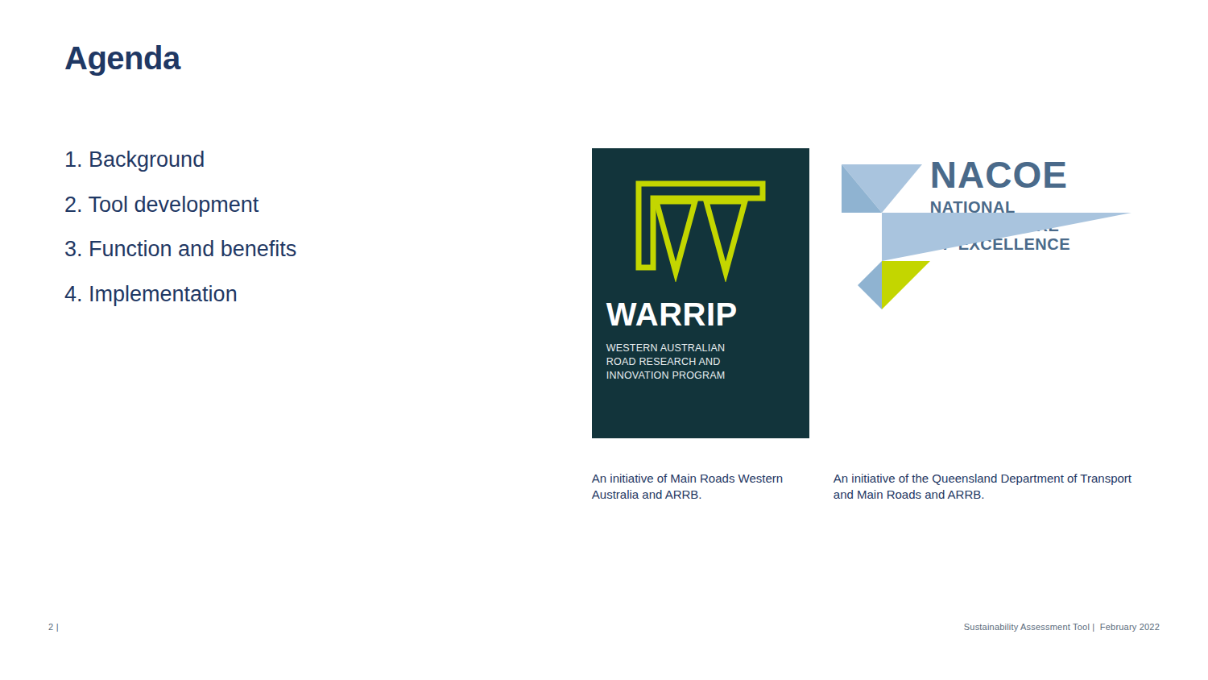Agenda
Background
Tool development
Function and benefits
Implementation
WARRIP
WESTERN AUSTRALIAN
ROAD RESEARCH AND
INNOVATION PROGRAM
NACOE
NATIONAL
ASSET CENTRE
OF EXCELLENCE
An initiative of Main Roads Western Australia and ARRB.
An initiative of the Queensland Department of Transport and Main Roads and ARRB.
2 |
Sustainability Assessment Tool | February 2022